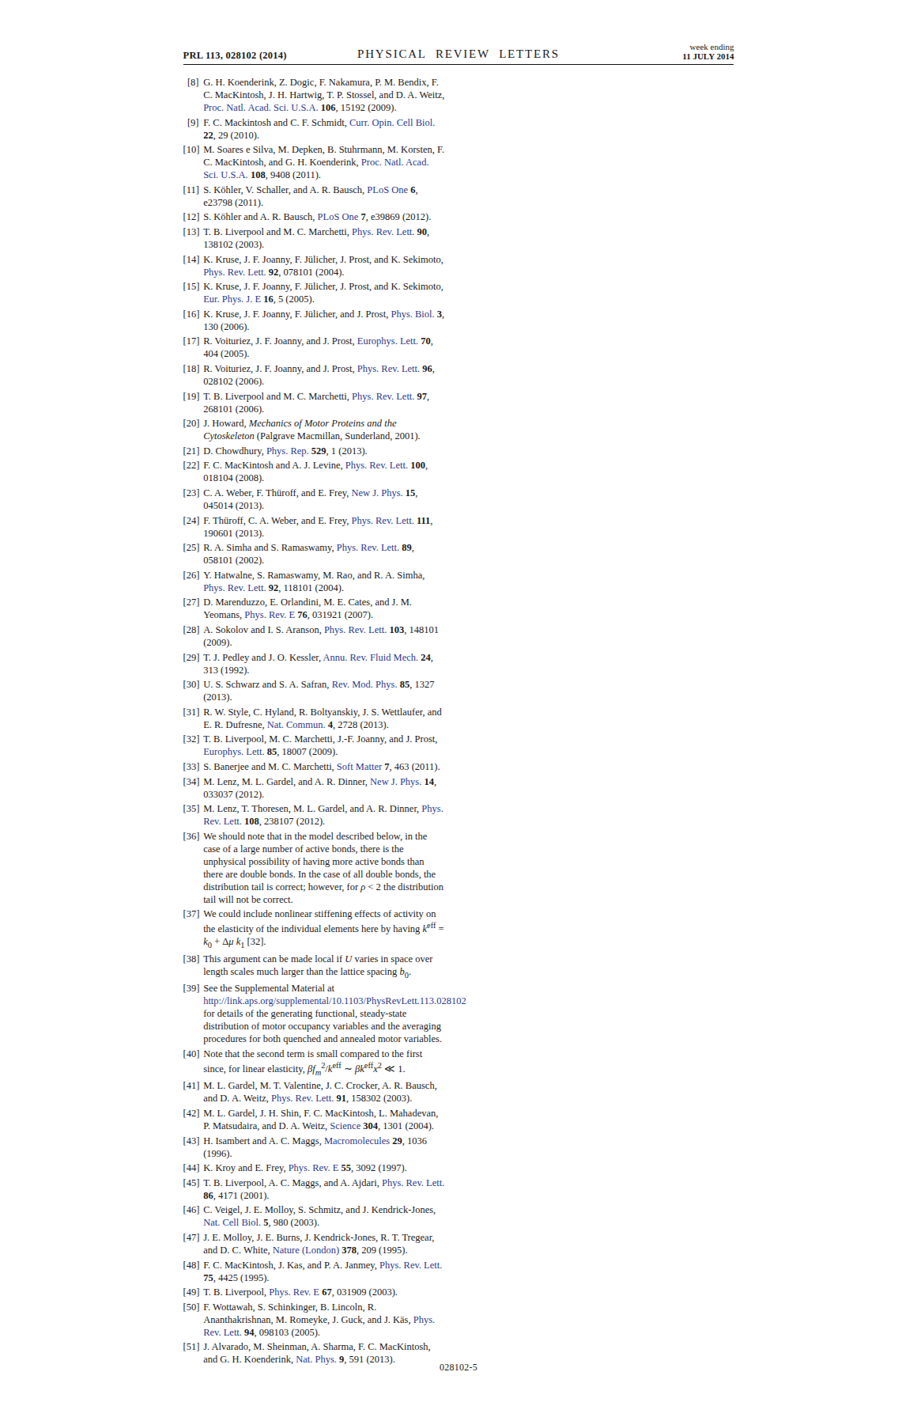PRL 113, 028102 (2014)
PHYSICAL REVIEW LETTERS
week ending 11 JULY 2014
[8] G. H. Koenderink, Z. Dogic, F. Nakamura, P. M. Bendix, F. C. MacKintosh, J. H. Hartwig, T. P. Stossel, and D. A. Weitz, Proc. Natl. Acad. Sci. U.S.A. 106, 15192 (2009).
[9] F. C. Mackintosh and C. F. Schmidt, Curr. Opin. Cell Biol. 22, 29 (2010).
[10] M. Soares e Silva, M. Depken, B. Stuhrmann, M. Korsten, F. C. MacKintosh, and G. H. Koenderink, Proc. Natl. Acad. Sci. U.S.A. 108, 9408 (2011).
[11] S. Köhler, V. Schaller, and A. R. Bausch, PLoS One 6, e23798 (2011).
[12] S. Köhler and A. R. Bausch, PLoS One 7, e39869 (2012).
[13] T. B. Liverpool and M. C. Marchetti, Phys. Rev. Lett. 90, 138102 (2003).
[14] K. Kruse, J. F. Joanny, F. Jülicher, J. Prost, and K. Sekimoto, Phys. Rev. Lett. 92, 078101 (2004).
[15] K. Kruse, J. F. Joanny, F. Jülicher, J. Prost, and K. Sekimoto, Eur. Phys. J. E 16, 5 (2005).
[16] K. Kruse, J. F. Joanny, F. Jülicher, and J. Prost, Phys. Biol. 3, 130 (2006).
[17] R. Voituriez, J. F. Joanny, and J. Prost, Europhys. Lett. 70, 404 (2005).
[18] R. Voituriez, J. F. Joanny, and J. Prost, Phys. Rev. Lett. 96, 028102 (2006).
[19] T. B. Liverpool and M. C. Marchetti, Phys. Rev. Lett. 97, 268101 (2006).
[20] J. Howard, Mechanics of Motor Proteins and the Cytoskeleton (Palgrave Macmillan, Sunderland, 2001).
[21] D. Chowdhury, Phys. Rep. 529, 1 (2013).
[22] F. C. MacKintosh and A. J. Levine, Phys. Rev. Lett. 100, 018104 (2008).
[23] C. A. Weber, F. Thüroff, and E. Frey, New J. Phys. 15, 045014 (2013).
[24] F. Thüroff, C. A. Weber, and E. Frey, Phys. Rev. Lett. 111, 190601 (2013).
[25] R. A. Simha and S. Ramaswamy, Phys. Rev. Lett. 89, 058101 (2002).
[26] Y. Hatwalne, S. Ramaswamy, M. Rao, and R. A. Simha, Phys. Rev. Lett. 92, 118101 (2004).
[27] D. Marenduzzo, E. Orlandini, M. E. Cates, and J. M. Yeomans, Phys. Rev. E 76, 031921 (2007).
[28] A. Sokolov and I. S. Aranson, Phys. Rev. Lett. 103, 148101 (2009).
[29] T. J. Pedley and J. O. Kessler, Annu. Rev. Fluid Mech. 24, 313 (1992).
[30] U. S. Schwarz and S. A. Safran, Rev. Mod. Phys. 85, 1327 (2013).
[31] R. W. Style, C. Hyland, R. Boltyanskiy, J. S. Wettlaufer, and E. R. Dufresne, Nat. Commun. 4, 2728 (2013).
[32] T. B. Liverpool, M. C. Marchetti, J.-F. Joanny, and J. Prost, Europhys. Lett. 85, 18007 (2009).
[33] S. Banerjee and M. C. Marchetti, Soft Matter 7, 463 (2011).
[34] M. Lenz, M. L. Gardel, and A. R. Dinner, New J. Phys. 14, 033037 (2012).
[35] M. Lenz, T. Thoresen, M. L. Gardel, and A. R. Dinner, Phys. Rev. Lett. 108, 238107 (2012).
[36] We should note that in the model described below, in the case of a large number of active bonds, there is the unphysical possibility of having more active bonds than there are double bonds. In the case of all double bonds, the distribution tail is correct; however, for ρ < 2 the distribution tail will not be correct.
[37] We could include nonlinear stiffening effects of activity on the elasticity of the individual elements here by having keff = k0 + Δμ k1 [32].
[38] This argument can be made local if U varies in space over length scales much larger than the lattice spacing b0.
[39] See the Supplemental Material at http://link.aps.org/supplemental/10.1103/PhysRevLett.113.028102 for details of the generating functional, steady-state distribution of motor occupancy variables and the averaging procedures for both quenched and annealed motor variables.
[40] Note that the second term is small compared to the first since, for linear elasticity, βfm2/keff ∼ βkeffx2 ≪ 1.
[41] M. L. Gardel, M. T. Valentine, J. C. Crocker, A. R. Bausch, and D. A. Weitz, Phys. Rev. Lett. 91, 158302 (2003).
[42] M. L. Gardel, J. H. Shin, F. C. MacKintosh, L. Mahadevan, P. Matsudaira, and D. A. Weitz, Science 304, 1301 (2004).
[43] H. Isambert and A. C. Maggs, Macromolecules 29, 1036 (1996).
[44] K. Kroy and E. Frey, Phys. Rev. E 55, 3092 (1997).
[45] T. B. Liverpool, A. C. Maggs, and A. Ajdari, Phys. Rev. Lett. 86, 4171 (2001).
[46] C. Veigel, J. E. Molloy, S. Schmitz, and J. Kendrick-Jones, Nat. Cell Biol. 5, 980 (2003).
[47] J. E. Molloy, J. E. Burns, J. Kendrick-Jones, R. T. Tregear, and D. C. White, Nature (London) 378, 209 (1995).
[48] F. C. MacKintosh, J. Kas, and P. A. Janmey, Phys. Rev. Lett. 75, 4425 (1995).
[49] T. B. Liverpool, Phys. Rev. E 67, 031909 (2003).
[50] F. Wottawah, S. Schinkinger, B. Lincoln, R. Ananthakrishnan, M. Romeyke, J. Guck, and J. Käs, Phys. Rev. Lett. 94, 098103 (2005).
[51] J. Alvarado, M. Sheinman, A. Sharma, F. C. MacKintosh, and G. H. Koenderink, Nat. Phys. 9, 591 (2013).
028102-5